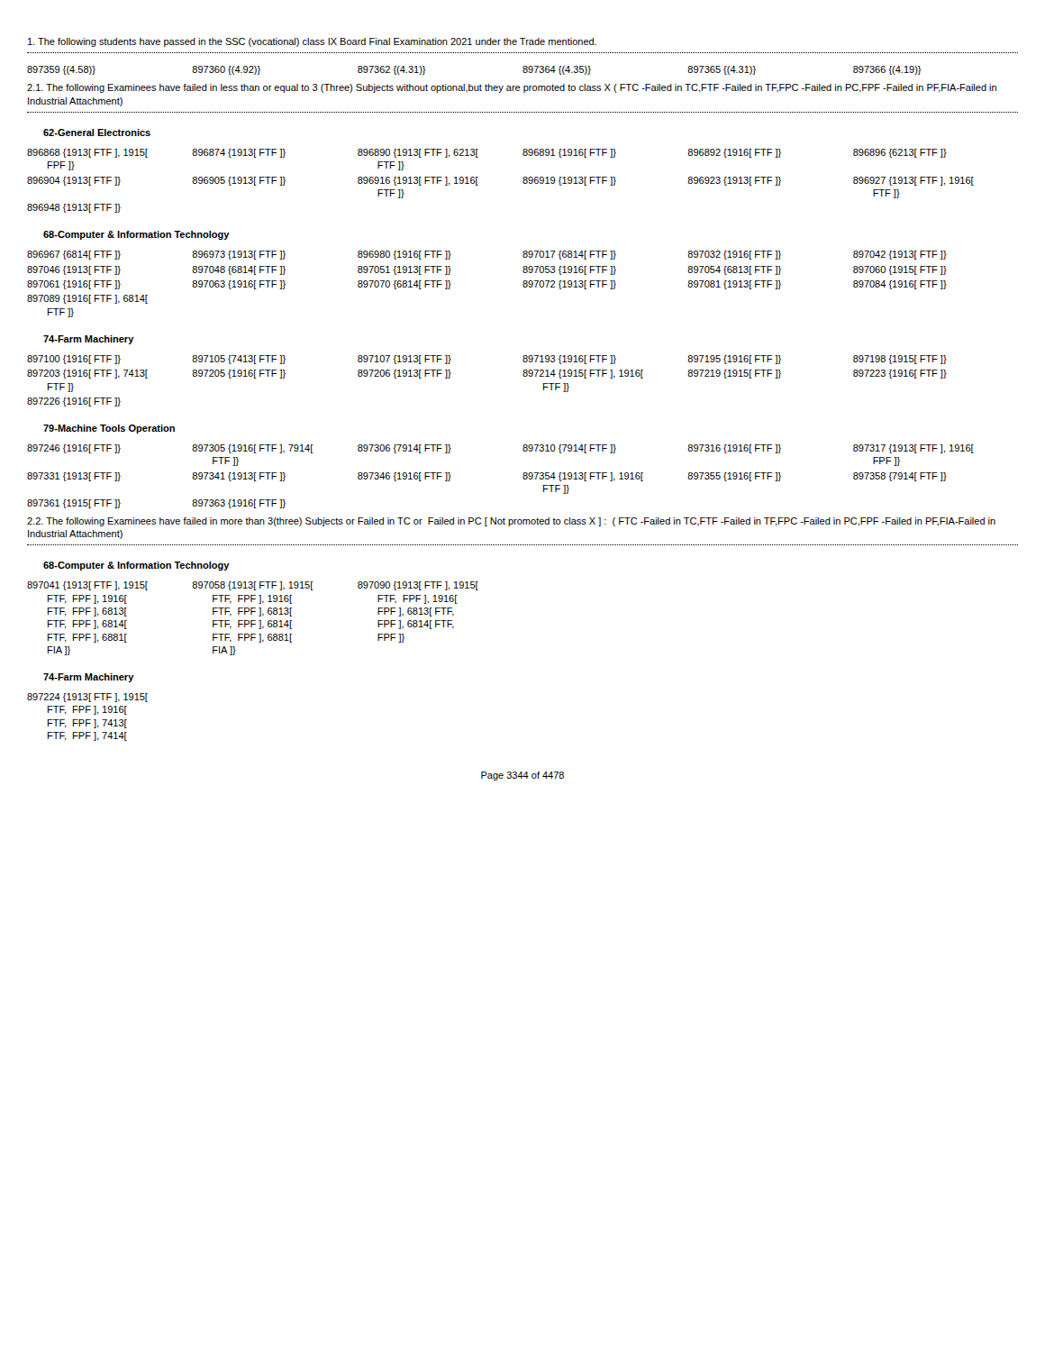1. The following students have passed in the SSC (vocational) class IX Board Final Examination 2021 under the Trade mentioned.
| 897359 {(4.58)} | 897360 {(4.92)} | 897362 {(4.31)} | 897364 {(4.35)} | 897365 {(4.31)} | 897366 {(4.19)} |
2.1. The following Examinees have failed in less than or equal to 3 (Three) Subjects without optional,but they are promoted to class X ( FTC -Failed in TC,FTF -Failed in TF,FPC -Failed in PC,FPF -Failed in PF,FIA-Failed in Industrial Attachment)
62-General Electronics
| 896868 {1913[ FTF ], 1915[ FPF ]} | 896874 {1913[ FTF ]} | 896890 {1913[ FTF ], 6213[ FTF ]} | 896891 {1916[ FTF ]} | 896892 {1916[ FTF ]} | 896896 {6213[ FTF ]} |
| 896904 {1913[ FTF ]} | 896905 {1913[ FTF ]} | 896916 {1913[ FTF ], 1916[ FTF ]} | 896919 {1913[ FTF ]} | 896923 {1913[ FTF ]} | 896927 {1913[ FTF ], 1916[ FTF ]} |
| 896948 {1913[ FTF ]} | | | | | |
68-Computer & Information Technology
| 896967 {6814[ FTF ]} | 896973 {1913[ FTF ]} | 896980 {1916[ FTF ]} | 897017 {6814[ FTF ]} | 897032 {1916[ FTF ]} | 897042 {1913[ FTF ]} |
| 897046 {1913[ FTF ]} | 897048 {6814[ FTF ]} | 897051 {1913[ FTF ]} | 897053 {1916[ FTF ]} | 897054 {6813[ FTF ]} | 897060 {1915[ FTF ]} |
| 897061 {1916[ FTF ]} | 897063 {1916[ FTF ]} | 897070 {6814[ FTF ]} | 897072 {1913[ FTF ]} | 897081 {1913[ FTF ]} | 897084 {1916[ FTF ]} |
| 897089 {1916[ FTF ], 6814[ FTF ]} | | | | | |
74-Farm Machinery
| 897100 {1916[ FTF ]} | 897105 {7413[ FTF ]} | 897107 {1913[ FTF ]} | 897193 {1916[ FTF ]} | 897195 {1916[ FTF ]} | 897198 {1915[ FTF ]} |
| 897203 {1916[ FTF ], 7413[ FTF ]} | 897205 {1916[ FTF ]} | 897206 {1913[ FTF ]} | 897214 {1915[ FTF ], 1916[ FTF ]} | 897219 {1915[ FTF ]} | 897223 {1916[ FTF ]} |
| 897226 {1916[ FTF ]} | | | | | |
79-Machine Tools Operation
| 897246 {1916[ FTF ]} | 897305 {1916[ FTF ], 7914[ FTF ]} | 897306 {7914[ FTF ]} | 897310 {7914[ FTF ]} | 897316 {1916[ FTF ]} | 897317 {1913[ FTF ], 1916[ FPF ]} |
| 897331 {1913[ FTF ]} | 897341 {1913[ FTF ]} | 897346 {1916[ FTF ]} | 897354 {1913[ FTF ], 1916[ FTF ]} | 897355 {1916[ FTF ]} | 897358 {7914[ FTF ]} |
| 897361 {1915[ FTF ]} | 897363 {1916[ FTF ]} | | | | |
2.2. The following Examinees have failed in more than 3(three) Subjects or Failed in TC or Failed in PC [ Not promoted to class X ] : ( FTC -Failed in TC,FTF -Failed in TF,FPC -Failed in PC,FPF -Failed in PF,FIA-Failed in Industrial Attachment)
68-Computer & Information Technology
| 897041 {1913[ FTF ], 1915[ FTF, FPF ], 1916[ FTF, FPF ], 6813[ FTF, FPF ], 6814[ FTF, FPF ], 6881[ FIA ]} | 897058 {1913[ FTF ], 1915[ FTF, FPF ], 1916[ FTF, FPF ], 6813[ FTF, FPF ], 6814[ FTF, FPF ], 6881[ FIA ]} | 897090 {1913[ FTF ], 1915[ FTF, FPF ], 1916[ FPF ], 6813[ FTF, FPF ], 6814[ FTF, FPF ]} | | | |
74-Farm Machinery
| 897224 {1913[ FTF ], 1915[ FTF, FPF ], 1916[ FTF, FPF ], 7413[ FTF, FPF ], 7414[ | | | | | |
Page 3344 of 4478